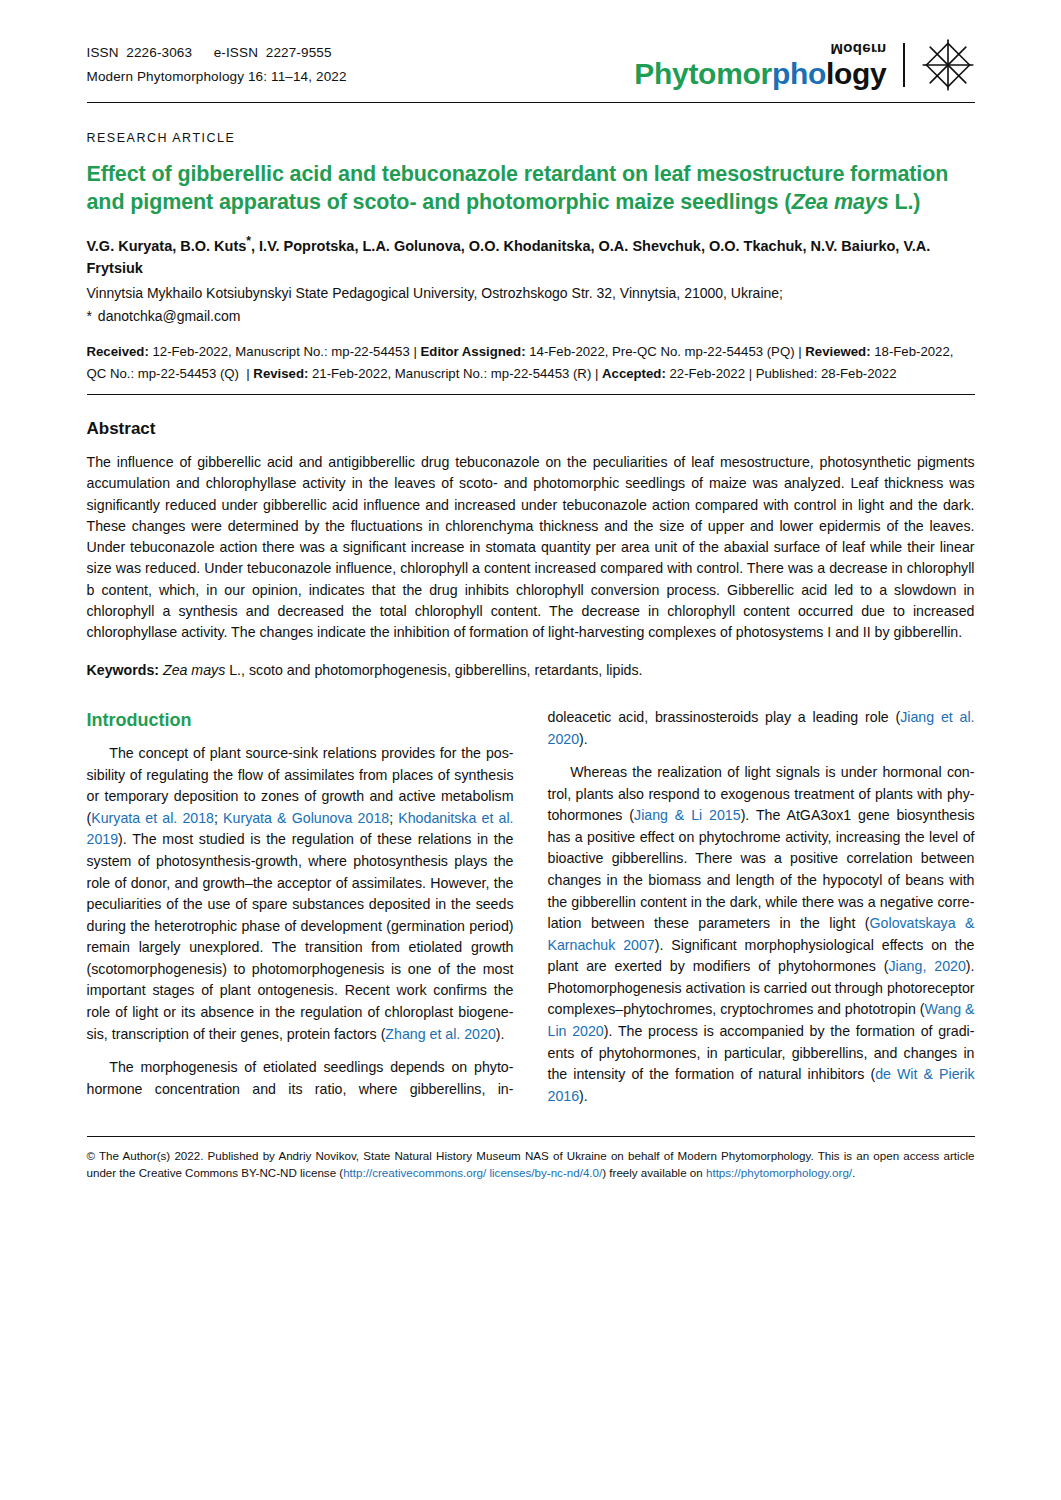ISSN 2226-3063 e-ISSN 2227-9555
Modern Phytomorphology 16: 11–14, 2022
Modern
Phytomor pho logy
Research Article
Effect of gibberellic acid and tebuconazole retardant on leaf mesostructure formation and pigment apparatus of scoto- and photomorphic maize seedlings (Zea mays L.)
V.G. Kuryata, B.O. Kuts*, I.V. Poprotska, L.A. Golunova, O.O. Khodanitska, O.A. Shevchuk, O.O. Tkachuk, N.V. Baiurko, V.A. Frytsiuk
Vinnytsia Mykhailo Kotsiubynskyi State Pedagogical University, Ostrozhskogo Str. 32, Vinnytsia, 21000, Ukraine;
* danotchka@gmail.com
Received: 12-Feb-2022, Manuscript No.: mp-22-54453 | Editor Assigned: 14-Feb-2022, Pre-QC No. mp-22-54453 (PQ) | Reviewed: 18-Feb-2022, QC No.: mp-22-54453 (Q) | Revised: 21-Feb-2022, Manuscript No.: mp-22-54453 (R) | Accepted: 22-Feb-2022 | Published: 28-Feb-2022
Abstract
The influence of gibberellic acid and antigibberellic drug tebuconazole on the peculiarities of leaf mesostructure, photosynthetic pigments accumulation and chlorophyllase activity in the leaves of scoto- and photomorphic seedlings of maize was analyzed. Leaf thickness was significantly reduced under gibberellic acid influence and increased under tebuconazole action compared with control in light and the dark. These changes were determined by the fluctuations in chlorenchyma thickness and the size of upper and lower epidermis of the leaves. Under tebuconazole action there was a significant increase in stomata quantity per area unit of the abaxial surface of leaf while their linear size was reduced. Under tebuconazole influence, chlorophyll a content increased compared with control. There was a decrease in chlorophyll b content, which, in our opinion, indicates that the drug inhibits chlorophyll conversion process. Gibberellic acid led to a slowdown in chlorophyll a synthesis and decreased the total chlorophyll content. The decrease in chlorophyll content occurred due to increased chlorophyllase activity. The changes indicate the inhibition of formation of light-harvesting complexes of photosystems I and II by gibberellin.
Keywords: Zea mays L., scoto and photomorphogenesis, gibberellins, retardants, lipids.
Introduction
The concept of plant source-sink relations provides for the possibility of regulating the flow of assimilates from places of synthesis or temporary deposition to zones of growth and active metabolism (Kuryata et al. 2018; Kuryata & Golunova 2018; Khodanitska et al. 2019). The most studied is the regulation of these relations in the system of photosynthesis-growth, where photosynthesis plays the role of donor, and growth–the acceptor of assimilates. However, the peculiarities of the use of spare substances deposited in the seeds during the heterotrophic phase of development (germination period) remain largely unexplored. The transition from etiolated growth (scotomorphogenesis) to photomorphogenesis is one of the most important stages of plant ontogenesis. Recent work confirms the role of light or its absence in the regulation of chloroplast biogenesis, transcription of their genes, protein factors (Zhang et al. 2020).
The morphogenesis of etiolated seedlings depends on phytohormone concentration and its ratio, where gibberellins, indoleacetic acid, brassinosteroids play a leading role (Jiang et al. 2020).
Whereas the realization of light signals is under hormonal control, plants also respond to exogenous treatment of plants with phytohormones (Jiang & Li 2015). The AtGA3ox1 gene biosynthesis has a positive effect on phytochrome activity, increasing the level of bioactive gibberellins. There was a positive correlation between changes in the biomass and length of the hypocotyl of beans with the gibberellin content in the dark, while there was a negative correlation between these parameters in the light (Golovatskaya & Karnachuk 2007). Significant morphophysiological effects on the plant are exerted by modifiers of phytohormones (Jiang, 2020). Photomorphogenesis activation is carried out through photoreceptor complexes–phytochromes, cryptochromes and phototropin (Wang & Lin 2020). The process is accompanied by the formation of gradients of phytohormones, in particular, gibberellins, and changes in the intensity of the formation of natural inhibitors (de Wit & Pierik 2016).
© The Author(s) 2022. Published by Andriy Novikov, State Natural History Museum NAS of Ukraine on behalf of Modern Phytomorphology. This is an open access article under the Creative Commons BY-NC-ND license (http://creativecommons.org/ licenses/by-nc-nd/4.0/) freely available on https://phytomorphology.org/.